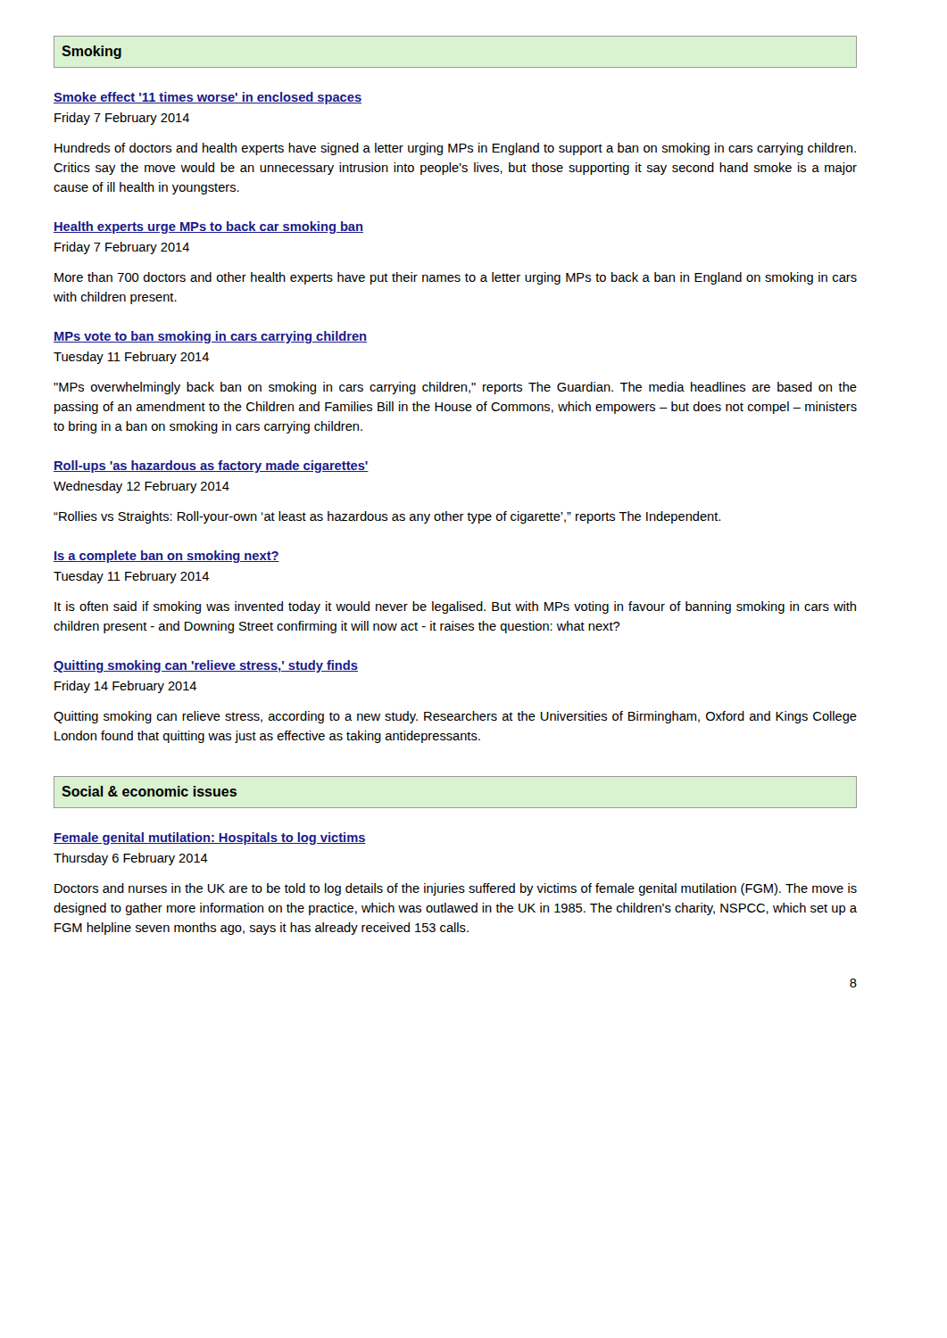Smoking
Smoke effect '11 times worse' in enclosed spaces Friday 7 February 2014
Hundreds of doctors and health experts have signed a letter urging MPs in England to support a ban on smoking in cars carrying children. Critics say the move would be an unnecessary intrusion into people's lives, but those supporting it say second hand smoke is a major cause of ill health in youngsters.
Health experts urge MPs to back car smoking ban Friday 7 February 2014
More than 700 doctors and other health experts have put their names to a letter urging MPs to back a ban in England on smoking in cars with children present.
MPs vote to ban smoking in cars carrying children Tuesday 11 February 2014
"MPs overwhelmingly back ban on smoking in cars carrying children," reports The Guardian. The media headlines are based on the passing of an amendment to the Children and Families Bill in the House of Commons, which empowers – but does not compel – ministers to bring in a ban on smoking in cars carrying children.
Roll-ups 'as hazardous as factory made cigarettes' Wednesday 12 February 2014
“Rollies vs Straights: Roll-your-own ‘at least as hazardous as any other type of cigarette’,” reports The Independent.
Is a complete ban on smoking next? Tuesday 11 February 2014
It is often said if smoking was invented today it would never be legalised. But with MPs voting in favour of banning smoking in cars with children present - and Downing Street confirming it will now act - it raises the question: what next?
Quitting smoking can 'relieve stress,' study finds Friday 14 February 2014
Quitting smoking can relieve stress, according to a new study. Researchers at the Universities of Birmingham, Oxford and Kings College London found that quitting was just as effective as taking antidepressants.
Social & economic issues
Female genital mutilation: Hospitals to log victims Thursday 6 February 2014
Doctors and nurses in the UK are to be told to log details of the injuries suffered by victims of female genital mutilation (FGM). The move is designed to gather more information on the practice, which was outlawed in the UK in 1985. The children's charity, NSPCC, which set up a FGM helpline seven months ago, says it has already received 153 calls.
8